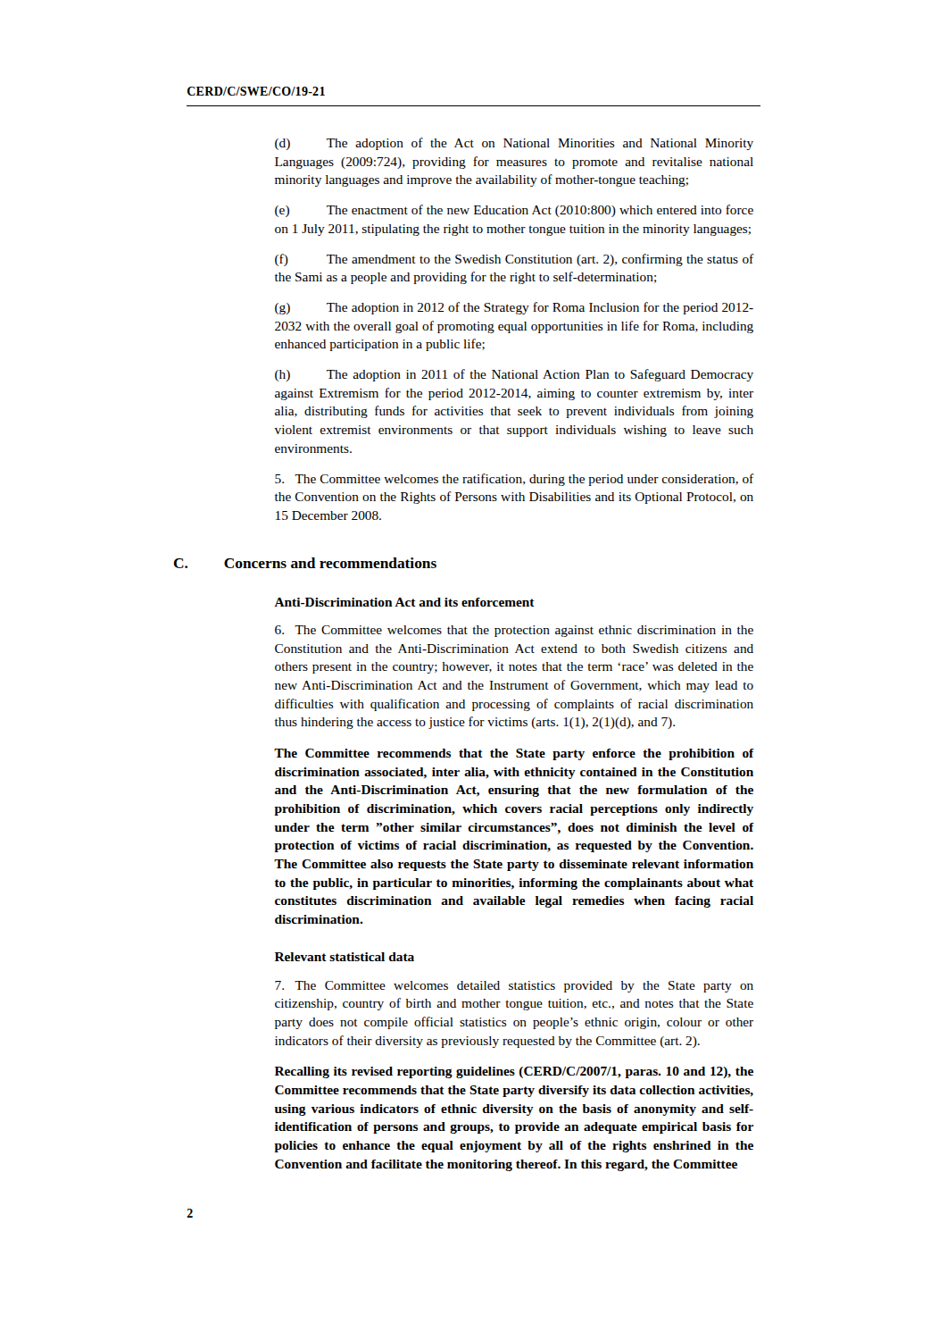CERD/C/SWE/CO/19-21
(d) The adoption of the Act on National Minorities and National Minority Languages (2009:724), providing for measures to promote and revitalise national minority languages and improve the availability of mother-tongue teaching;
(e) The enactment of the new Education Act (2010:800) which entered into force on 1 July 2011, stipulating the right to mother tongue tuition in the minority languages;
(f) The amendment to the Swedish Constitution (art. 2), confirming the status of the Sami as a people and providing for the right to self-determination;
(g) The adoption in 2012 of the Strategy for Roma Inclusion for the period 2012-2032 with the overall goal of promoting equal opportunities in life for Roma, including enhanced participation in a public life;
(h) The adoption in 2011 of the National Action Plan to Safeguard Democracy against Extremism for the period 2012-2014, aiming to counter extremism by, inter alia, distributing funds for activities that seek to prevent individuals from joining violent extremist environments or that support individuals wishing to leave such environments.
5. The Committee welcomes the ratification, during the period under consideration, of the Convention on the Rights of Persons with Disabilities and its Optional Protocol, on 15 December 2008.
C. Concerns and recommendations
Anti-Discrimination Act and its enforcement
6. The Committee welcomes that the protection against ethnic discrimination in the Constitution and the Anti-Discrimination Act extend to both Swedish citizens and others present in the country; however, it notes that the term ‘race’ was deleted in the new Anti-Discrimination Act and the Instrument of Government, which may lead to difficulties with qualification and processing of complaints of racial discrimination thus hindering the access to justice for victims (arts. 1(1), 2(1)(d), and 7).
The Committee recommends that the State party enforce the prohibition of discrimination associated, inter alia, with ethnicity contained in the Constitution and the Anti-Discrimination Act, ensuring that the new formulation of the prohibition of discrimination, which covers racial perceptions only indirectly under the term ”other similar circumstances”, does not diminish the level of protection of victims of racial discrimination, as requested by the Convention. The Committee also requests the State party to disseminate relevant information to the public, in particular to minorities, informing the complainants about what constitutes discrimination and available legal remedies when facing racial discrimination.
Relevant statistical data
7. The Committee welcomes detailed statistics provided by the State party on citizenship, country of birth and mother tongue tuition, etc., and notes that the State party does not compile official statistics on people’s ethnic origin, colour or other indicators of their diversity as previously requested by the Committee (art. 2).
Recalling its revised reporting guidelines (CERD/C/2007/1, paras. 10 and 12), the Committee recommends that the State party diversify its data collection activities, using various indicators of ethnic diversity on the basis of anonymity and self-identification of persons and groups, to provide an adequate empirical basis for policies to enhance the equal enjoyment by all of the rights enshrined in the Convention and facilitate the monitoring thereof. In this regard, the Committee
2